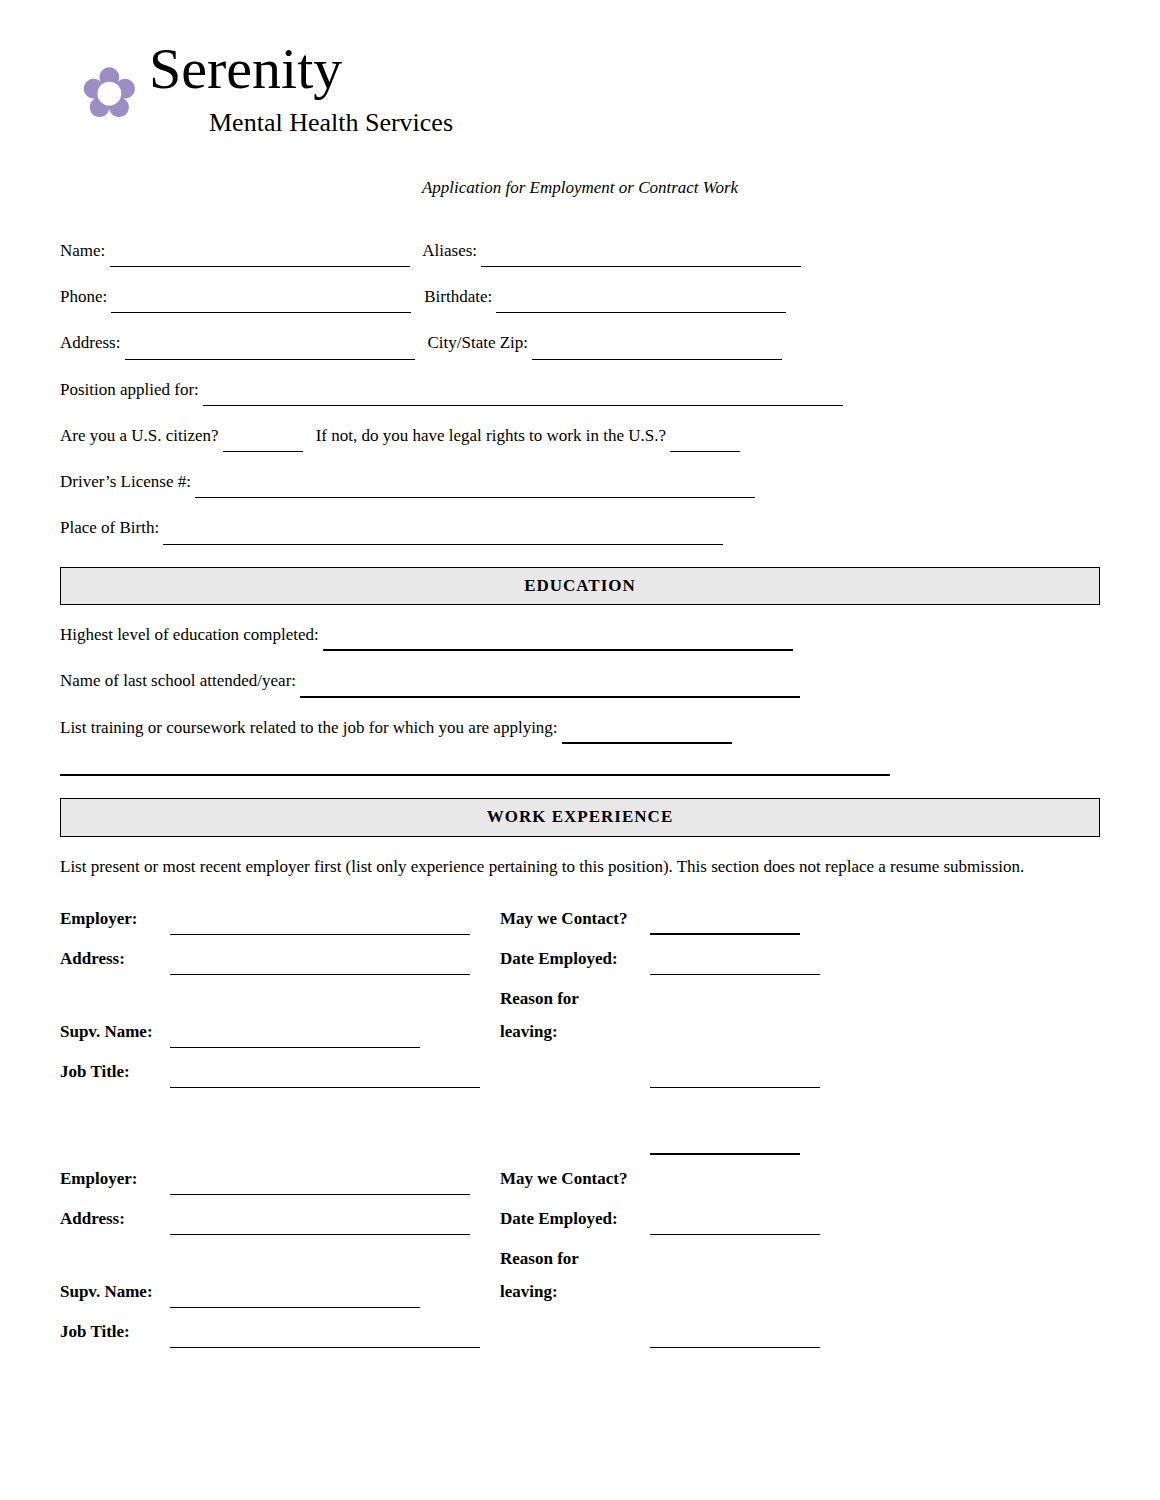✿
Serenity
Mental Health Services
Application for Employment or Contract Work
Name: Aliases:
Phone: Birthdate:
Address: City/State Zip:
Position applied for:
Are you a U.S. citizen? If not, do you have legal rights to work in the U.S.?
Driver’s License #:
Place of Birth:
EDUCATION
Highest level of education completed:
Name of last school attended/year:
List training or coursework related to the job for which you are applying:
WORK EXPERIENCE
List present or most recent employer first (list only experience pertaining to this position). This section does not replace a resume submission.
| Employer: | | May we Contact? | |
| Address: | | Date Employed: | |
| Supv. Name: | | Reason for leaving: | |
| Job Title: | | | |
| Employer: | | May we Contact? | |
| Address: | | Date Employed: | |
| Supv. Name: | | Reason for leaving: | |
| Job Title: | | | |